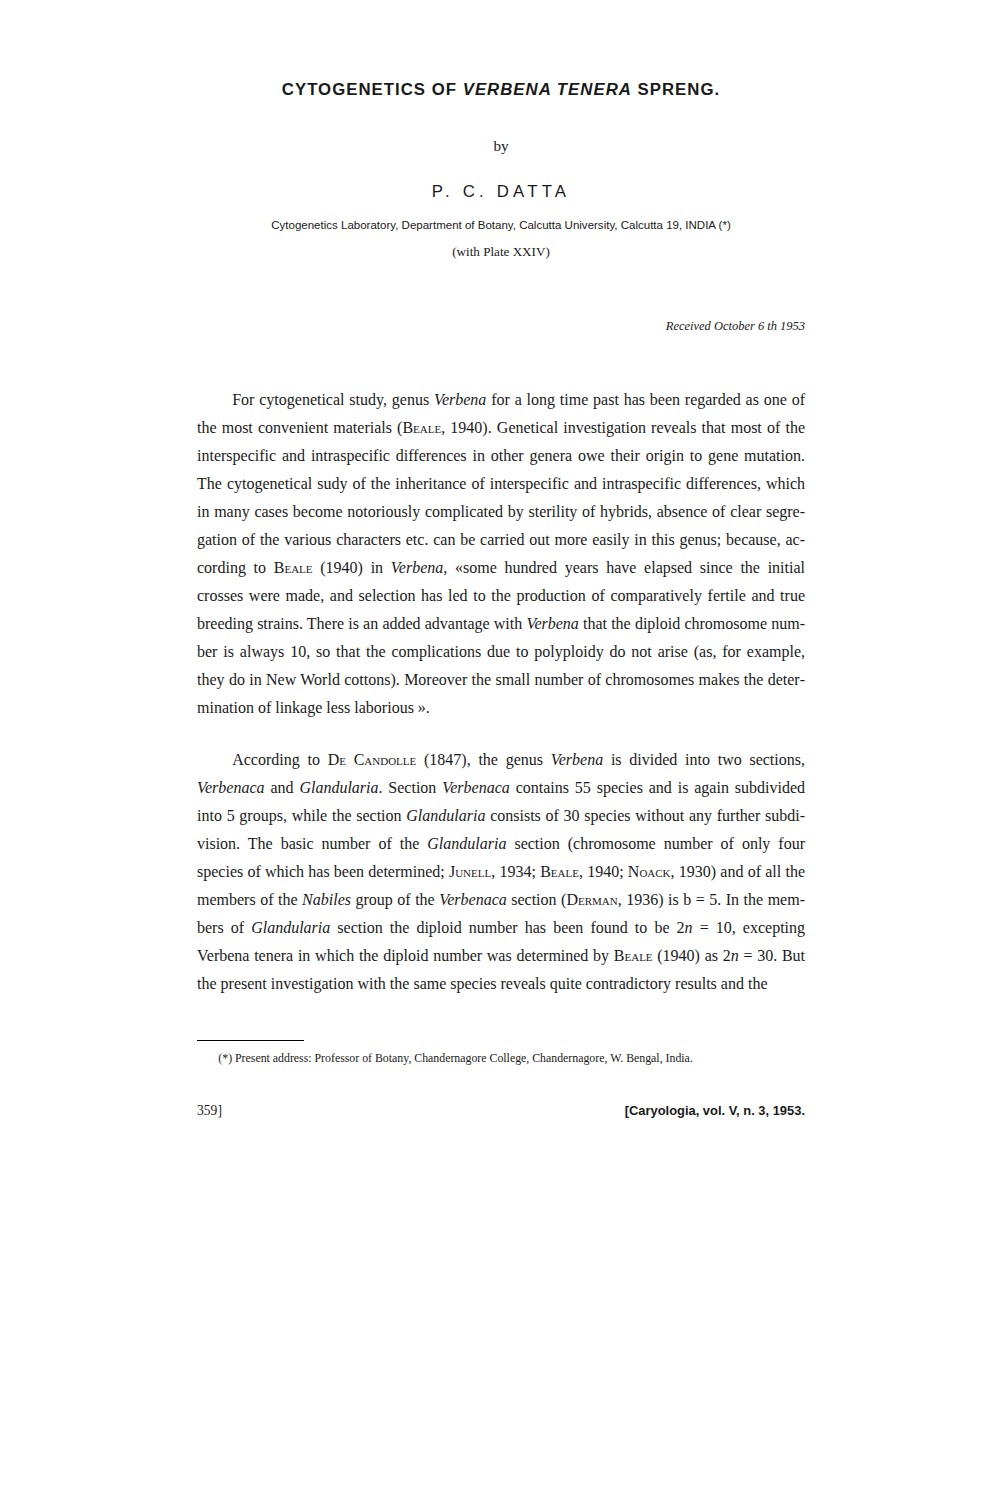Cytogenetics of Verbena tenera Spreng.
by
P. C. DATTA
Cytogenetics Laboratory, Department of Botany, Calcutta University, Calcutta 19, INDIA (*)
(with Plate XXIV)
Received October 6 th 1953
For cytogenetical study, genus Verbena for a long time past has been regarded as one of the most convenient materials (Beale, 1940). Genetical investigation reveals that most of the interspecific and intraspecific differences in other genera owe their origin to gene mutation. The cytogenetical sudy of the inheritance of interspecific and intraspecific differences, which in many cases become notoriously complicated by sterility of hybrids, absence of clear segregation of the various characters etc. can be carried out more easily in this genus; because, according to Beale (1940) in Verbena, «some hundred years have elapsed since the initial crosses were made, and selection has led to the production of comparatively fertile and true breeding strains. There is an added advantage with Verbena that the diploid chromosome number is always 10, so that the complications due to polyploidy do not arise (as, for example, they do in New World cottons). Moreover the small number of chromosomes makes the determination of linkage less laborious ».
According to De Candolle (1847), the genus Verbena is divided into two sections, Verbenaca and Glandularia. Section Verbenaca contains 55 species and is again subdivided into 5 groups, while the section Glandularia consists of 30 species without any further subdivision. The basic number of the Glandularia section (chromosome number of only four species of which has been determined; Junell, 1934; Beale, 1940; Noack, 1930) and of all the members of the Nabiles group of the Verbenaca section (Derman, 1936) is b = 5. In the members of Glandularia section the diploid number has been found to be 2n = 10, excepting Verbena tenera in which the diploid number was determined by Beale (1940) as 2n = 30. But the present investigation with the same species reveals quite contradictory results and the
(*) Present address: Professor of Botany, Chandernagore College, Chandernagore, W. Bengal, India.
359] [Caryologia, vol. V, n. 3, 1953.